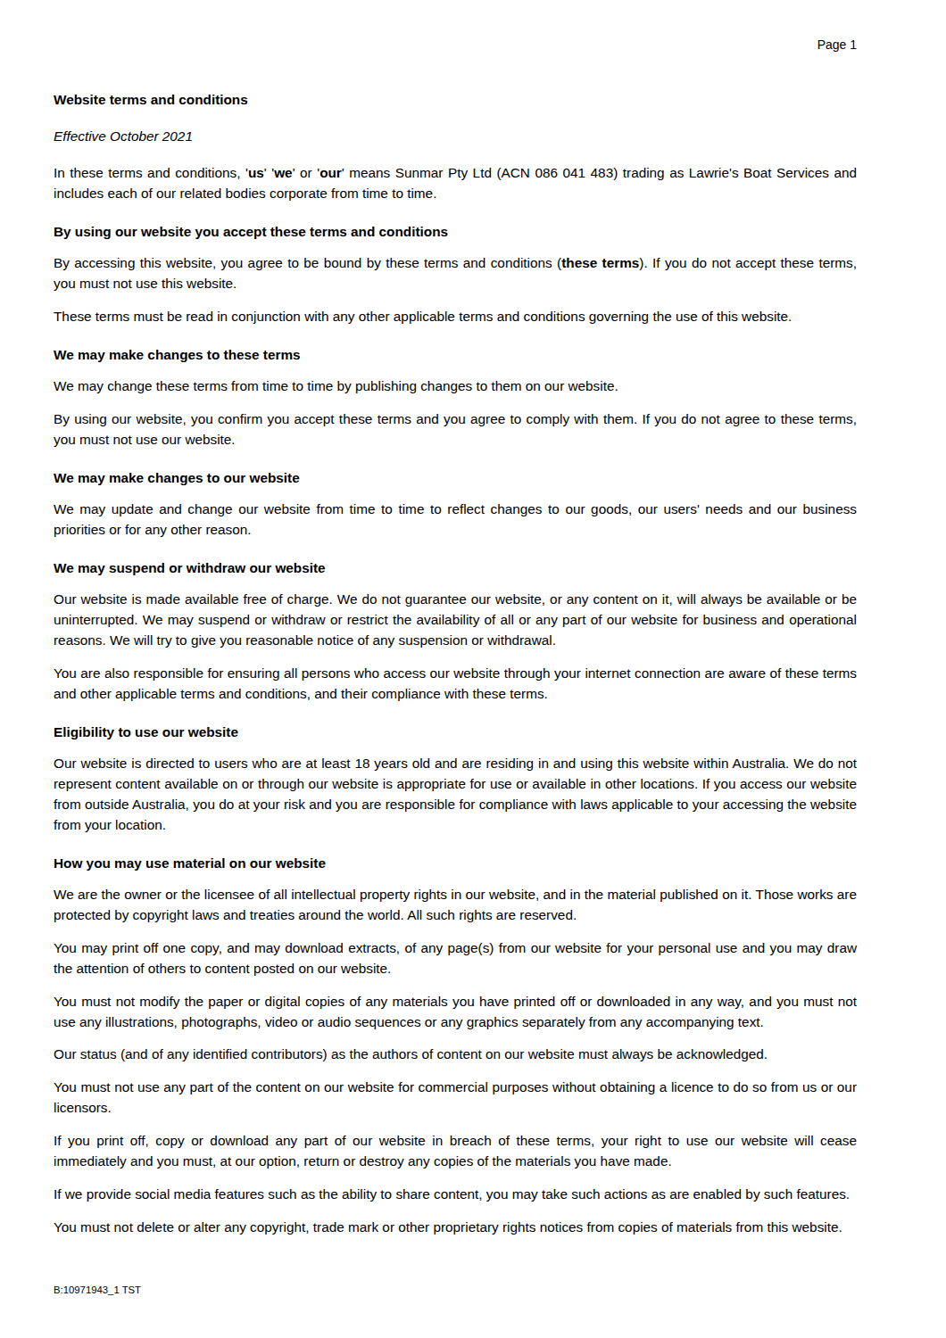Page 1
Website terms and conditions
Effective October 2021
In these terms and conditions, 'us' 'we' or 'our' means Sunmar Pty Ltd (ACN 086 041 483) trading as Lawrie's Boat Services and includes each of our related bodies corporate from time to time.
By using our website you accept these terms and conditions
By accessing this website, you agree to be bound by these terms and conditions (these terms). If you do not accept these terms, you must not use this website.
These terms must be read in conjunction with any other applicable terms and conditions governing the use of this website.
We may make changes to these terms
We may change these terms from time to time by publishing changes to them on our website.
By using our website, you confirm you accept these terms and you agree to comply with them. If you do not agree to these terms, you must not use our website.
We may make changes to our website
We may update and change our website from time to time to reflect changes to our goods, our users' needs and our business priorities or for any other reason.
We may suspend or withdraw our website
Our website is made available free of charge. We do not guarantee our website, or any content on it, will always be available or be uninterrupted. We may suspend or withdraw or restrict the availability of all or any part of our website for business and operational reasons. We will try to give you reasonable notice of any suspension or withdrawal.
You are also responsible for ensuring all persons who access our website through your internet connection are aware of these terms and other applicable terms and conditions, and their compliance with these terms.
Eligibility to use our website
Our website is directed to users who are at least 18 years old and are residing in and using this website within Australia. We do not represent content available on or through our website is appropriate for use or available in other locations. If you access our website from outside Australia, you do at your risk and you are responsible for compliance with laws applicable to your accessing the website from your location.
How you may use material on our website
We are the owner or the licensee of all intellectual property rights in our website, and in the material published on it. Those works are protected by copyright laws and treaties around the world. All such rights are reserved.
You may print off one copy, and may download extracts, of any page(s) from our website for your personal use and you may draw the attention of others to content posted on our website.
You must not modify the paper or digital copies of any materials you have printed off or downloaded in any way, and you must not use any illustrations, photographs, video or audio sequences or any graphics separately from any accompanying text.
Our status (and of any identified contributors) as the authors of content on our website must always be acknowledged.
You must not use any part of the content on our website for commercial purposes without obtaining a licence to do so from us or our licensors.
If you print off, copy or download any part of our website in breach of these terms, your right to use our website will cease immediately and you must, at our option, return or destroy any copies of the materials you have made.
If we provide social media features such as the ability to share content, you may take such actions as are enabled by such features.
You must not delete or alter any copyright, trade mark or other proprietary rights notices from copies of materials from this website.
B:10971943_1 TST